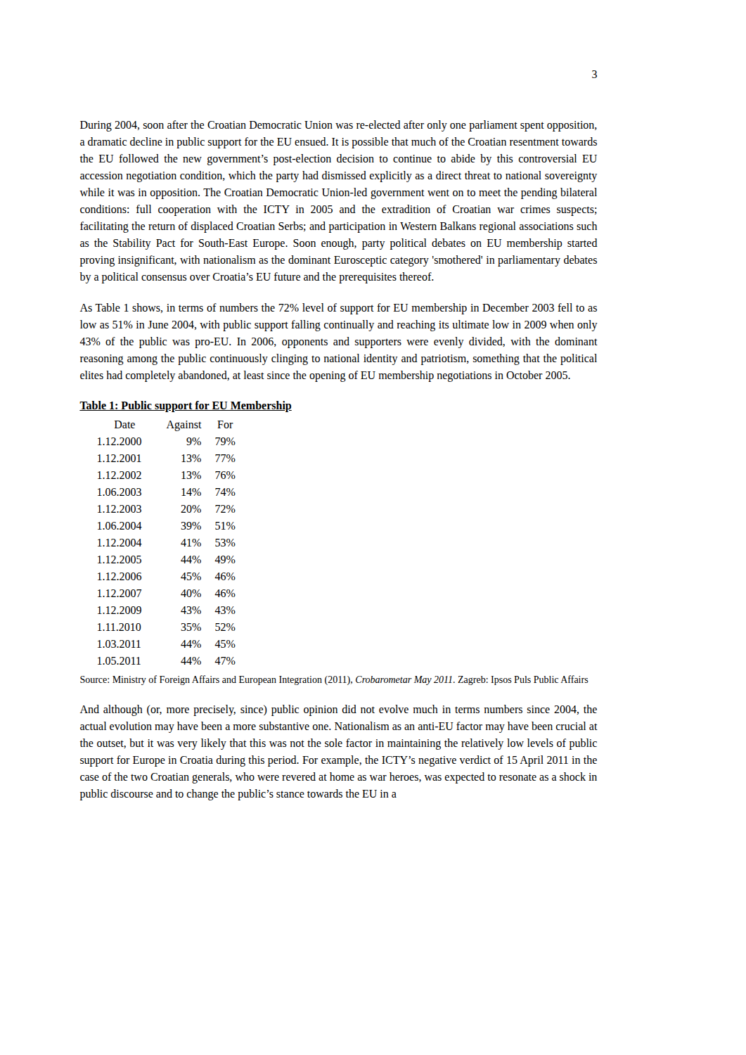3
During 2004, soon after the Croatian Democratic Union was re-elected after only one parliament spent opposition, a dramatic decline in public support for the EU ensued. It is possible that much of the Croatian resentment towards the EU followed the new government’s post-election decision to continue to abide by this controversial EU accession negotiation condition, which the party had dismissed explicitly as a direct threat to national sovereignty while it was in opposition. The Croatian Democratic Union-led government went on to meet the pending bilateral conditions: full cooperation with the ICTY in 2005 and the extradition of Croatian war crimes suspects; facilitating the return of displaced Croatian Serbs; and participation in Western Balkans regional associations such as the Stability Pact for South-East Europe. Soon enough, party political debates on EU membership started proving insignificant, with nationalism as the dominant Eurosceptic category 'smothered' in parliamentary debates by a political consensus over Croatia’s EU future and the prerequisites thereof.
As Table 1 shows, in terms of numbers the 72% level of support for EU membership in December 2003 fell to as low as 51% in June 2004, with public support falling continually and reaching its ultimate low in 2009 when only 43% of the public was pro-EU. In 2006, opponents and supporters were evenly divided, with the dominant reasoning among the public continuously clinging to national identity and patriotism, something that the political elites had completely abandoned, at least since the opening of EU membership negotiations in October 2005.
Table 1: Public support for EU Membership
| Date | Against | For |
| --- | --- | --- |
| 1.12.2000 | 9% | 79% |
| 1.12.2001 | 13% | 77% |
| 1.12.2002 | 13% | 76% |
| 1.06.2003 | 14% | 74% |
| 1.12.2003 | 20% | 72% |
| 1.06.2004 | 39% | 51% |
| 1.12.2004 | 41% | 53% |
| 1.12.2005 | 44% | 49% |
| 1.12.2006 | 45% | 46% |
| 1.12.2007 | 40% | 46% |
| 1.12.2009 | 43% | 43% |
| 1.11.2010 | 35% | 52% |
| 1.03.2011 | 44% | 45% |
| 1.05.2011 | 44% | 47% |
Source: Ministry of Foreign Affairs and European Integration (2011), Crobarometar May 2011. Zagreb: Ipsos Puls Public Affairs
And although (or, more precisely, since) public opinion did not evolve much in terms numbers since 2004, the actual evolution may have been a more substantive one. Nationalism as an anti-EU factor may have been crucial at the outset, but it was very likely that this was not the sole factor in maintaining the relatively low levels of public support for Europe in Croatia during this period. For example, the ICTY’s negative verdict of 15 April 2011 in the case of the two Croatian generals, who were revered at home as war heroes, was expected to resonate as a shock in public discourse and to change the public’s stance towards the EU in a